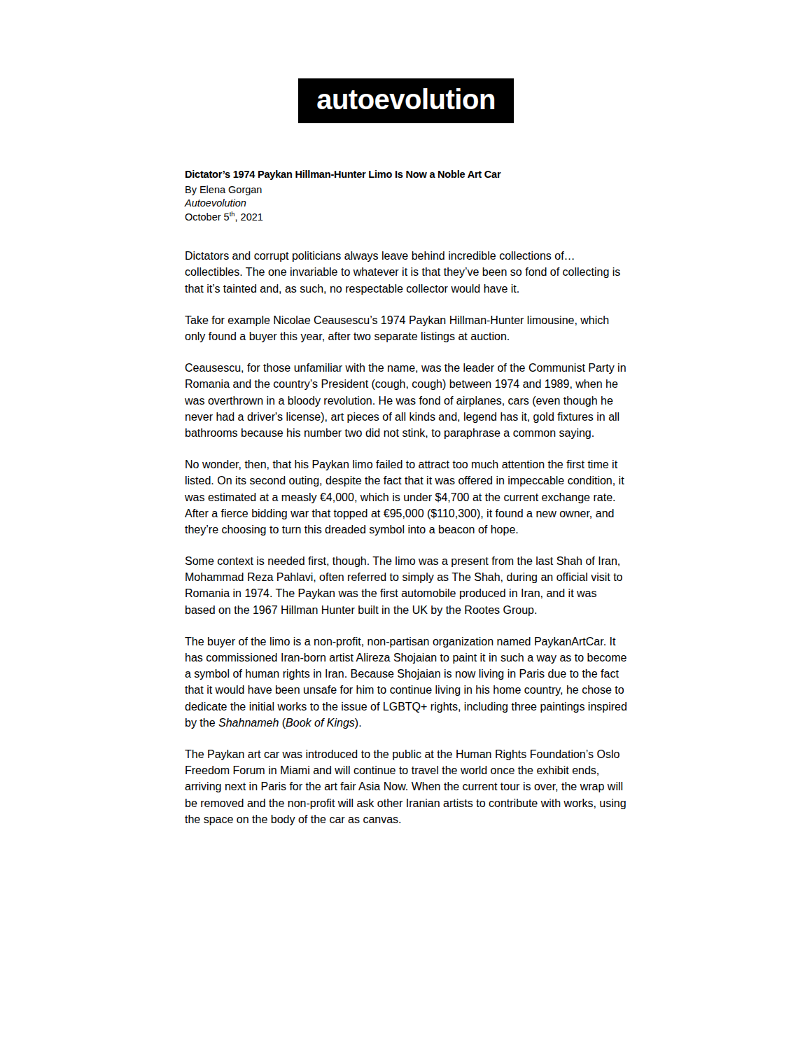autoevolution
Dictator’s 1974 Paykan Hillman-Hunter Limo Is Now a Noble Art Car
By Elena Gorgan
Autoevolution
October 5th, 2021
Dictators and corrupt politicians always leave behind incredible collections of… collectibles. The one invariable to whatever it is that they’ve been so fond of collecting is that it’s tainted and, as such, no respectable collector would have it.
Take for example Nicolae Ceausescu’s 1974 Paykan Hillman-Hunter limousine, which only found a buyer this year, after two separate listings at auction.
Ceausescu, for those unfamiliar with the name, was the leader of the Communist Party in Romania and the country’s President (cough, cough) between 1974 and 1989, when he was overthrown in a bloody revolution. He was fond of airplanes, cars (even though he never had a driver's license), art pieces of all kinds and, legend has it, gold fixtures in all bathrooms because his number two did not stink, to paraphrase a common saying.
No wonder, then, that his Paykan limo failed to attract too much attention the first time it listed. On its second outing, despite the fact that it was offered in impeccable condition, it was estimated at a measly €4,000, which is under $4,700 at the current exchange rate. After a fierce bidding war that topped at €95,000 ($110,300), it found a new owner, and they’re choosing to turn this dreaded symbol into a beacon of hope.
Some context is needed first, though. The limo was a present from the last Shah of Iran, Mohammad Reza Pahlavi, often referred to simply as The Shah, during an official visit to Romania in 1974. The Paykan was the first automobile produced in Iran, and it was based on the 1967 Hillman Hunter built in the UK by the Rootes Group.
The buyer of the limo is a non-profit, non-partisan organization named PaykanArtCar. It has commissioned Iran-born artist Alireza Shojaian to paint it in such a way as to become a symbol of human rights in Iran. Because Shojaian is now living in Paris due to the fact that it would have been unsafe for him to continue living in his home country, he chose to dedicate the initial works to the issue of LGBTQ+ rights, including three paintings inspired by the Shahnameh (Book of Kings).
The Paykan art car was introduced to the public at the Human Rights Foundation’s Oslo Freedom Forum in Miami and will continue to travel the world once the exhibit ends, arriving next in Paris for the art fair Asia Now. When the current tour is over, the wrap will be removed and the non-profit will ask other Iranian artists to contribute with works, using the space on the body of the car as canvas.